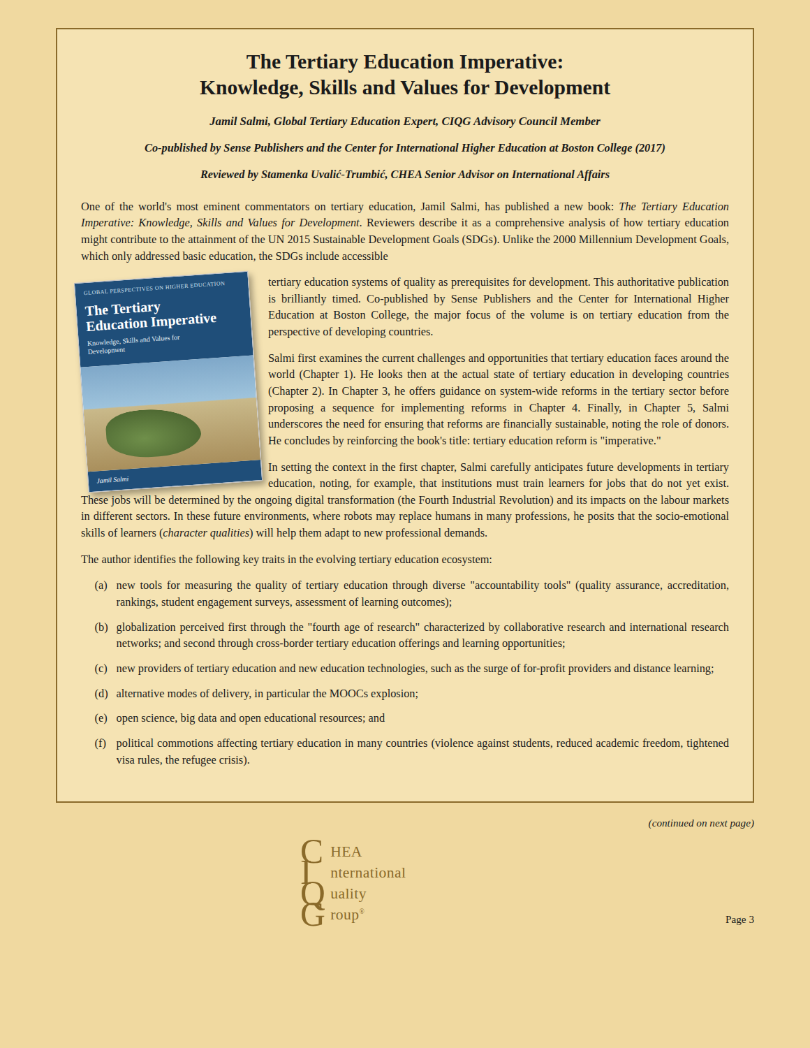The Tertiary Education Imperative:
Knowledge, Skills and Values for Development
Jamil Salmi, Global Tertiary Education Expert, CIQG Advisory Council Member
Co-published by Sense Publishers and the Center for International Higher Education at Boston College (2017)
Reviewed by Stamenka Uvalić-Trumbić, CHEA Senior Advisor on International Affairs
One of the world's most eminent commentators on tertiary education, Jamil Salmi, has published a new book: The Tertiary Education Imperative: Knowledge, Skills and Values for Development. Reviewers describe it as a comprehensive analysis of how tertiary education might contribute to the attainment of the UN 2015 Sustainable Development Goals (SDGs). Unlike the 2000 Millennium Development Goals, which only addressed basic education, the SDGs include accessible
Global Perspectives on Higher Education
The Tertiary
Education Imperative
Knowledge, Skills and Values for
Development
Jamil Salmi
tertiary education systems of quality as prerequisites for development. This authoritative publication is brilliantly timed. Co-published by Sense Publishers and the Center for International Higher Education at Boston College, the major focus of the volume is on tertiary education from the perspective of developing countries.
Salmi first examines the current challenges and opportunities that tertiary education faces around the world (Chapter 1). He looks then at the actual state of tertiary education in developing countries (Chapter 2). In Chapter 3, he offers guidance on system-wide reforms in the tertiary sector before proposing a sequence for implementing reforms in Chapter 4. Finally, in Chapter 5, Salmi underscores the need for ensuring that reforms are financially sustainable, noting the role of donors. He concludes by reinforcing the book's title: tertiary education reform is "imperative."
In setting the context in the first chapter, Salmi carefully anticipates future developments in tertiary education, noting, for example, that institutions must train learners for jobs that do not yet exist. These jobs will be determined by the ongoing digital transformation (the Fourth Industrial Revolution) and its impacts on the labour markets in different sectors. In these future environments, where robots may replace humans in many professions, he posits that the socio-emotional skills of learners (character qualities) will help them adapt to new professional demands.
The author identifies the following key traits in the evolving tertiary education ecosystem:
(a) new tools for measuring the quality of tertiary education through diverse "accountability tools" (quality assurance, accreditation, rankings, student engagement surveys, assessment of learning outcomes);
(b) globalization perceived first through the "fourth age of research" characterized by collaborative research and international research networks; and second through cross-border tertiary education offerings and learning opportunities;
(c) new providers of tertiary education and new education technologies, such as the surge of for-profit providers and distance learning;
(d) alternative modes of delivery, in particular the MOOCs explosion;
(e) open science, big data and open educational resources; and
(f) political commotions affecting tertiary education in many countries (violence against students, reduced academic freedom, tightened visa rules, the refugee crisis).
(continued on next page)
CHEA International Quality Group®
Page 3